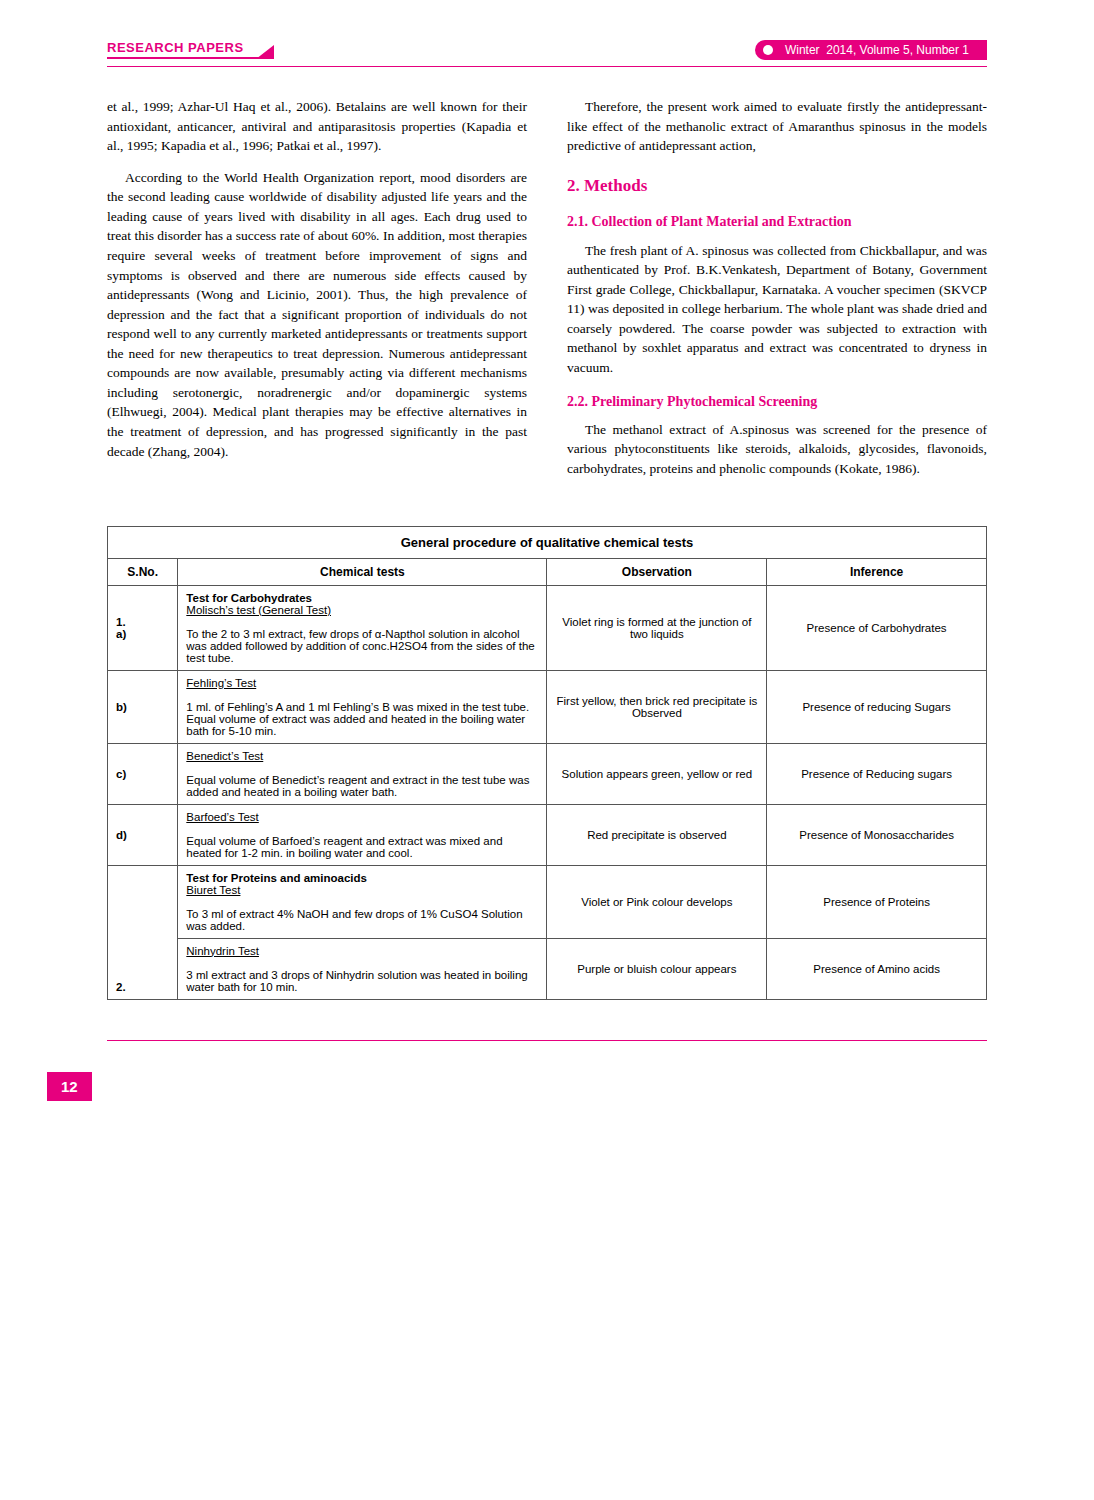RESEARCH PAPERS
Winter 2014, Volume 5, Number 1
et al., 1999; Azhar-Ul Haq et al., 2006). Betalains are well known for their antioxidant, anticancer, antiviral and antiparasitosis properties (Kapadia et al., 1995; Kapadia et al., 1996; Patkai et al., 1997).
According to the World Health Organization report, mood disorders are the second leading cause worldwide of disability adjusted life years and the leading cause of years lived with disability in all ages. Each drug used to treat this disorder has a success rate of about 60%. In addition, most therapies require several weeks of treatment before improvement of signs and symptoms is observed and there are numerous side effects caused by antidepressants (Wong and Licinio, 2001). Thus, the high prevalence of depression and the fact that a significant proportion of individuals do not respond well to any currently marketed antidepressants or treatments support the need for new therapeutics to treat depression. Numerous antidepressant compounds are now available, presumably acting via different mechanisms including serotonergic, noradrenergic and/or dopaminergic systems (Elhwuegi, 2004). Medical plant therapies may be effective alternatives in the treatment of depression, and has progressed significantly in the past decade (Zhang, 2004).
Therefore, the present work aimed to evaluate firstly the antidepressant-like effect of the methanolic extract of Amaranthus spinosus in the models predictive of antidepressant action,
2. Methods
2.1. Collection of Plant Material and Extraction
The fresh plant of A. spinosus was collected from Chickballapur, and was authenticated by Prof. B.K.Venkatesh, Department of Botany, Government First grade College, Chickballapur, Karnataka. A voucher specimen (SKVCP 11) was deposited in college herbarium. The whole plant was shade dried and coarsely powdered. The coarse powder was subjected to extraction with methanol by soxhlet apparatus and extract was concentrated to dryness in vacuum.
2.2. Preliminary Phytochemical Screening
The methanol extract of A.spinosus was screened for the presence of various phytoconstituents like steroids, alkaloids, glycosides, flavonoids, carbohydrates, proteins and phenolic compounds (Kokate, 1986).
| General procedure of qualitative chemical tests |
| S.No. | Chemical tests | Observation | Inference |
| 1. a) | Test for Carbohydrates Molisch’s test (General Test) To the 2 to 3 ml extract, few drops of α-Napthol solution in alcohol was added followed by addition of conc.H2SO4 from the sides of the test tube. | Violet ring is formed at the junction of two liquids | Presence of Carbohydrates |
| b) | Fehling’s Test 1 ml. of Fehling’s A and 1 ml Fehling’s B was mixed in the test tube. Equal volume of extract was added and heated in the boiling water bath for 5-10 min. | First yellow, then brick red precipitate is Observed | Presence of reducing Sugars |
| c) | Benedict’s Test Equal volume of Benedict’s reagent and extract in the test tube was added and heated in a boiling water bath. | Solution appears green, yellow or red | Presence of Reducing sugars |
| d) | Barfoed’s Test Equal volume of Barfoed’s reagent and extract was mixed and heated for 1-2 min. in boiling water and cool. | Red precipitate is observed | Presence of Monosaccharides |
| 2. | Test for Proteins and aminoacids Biuret Test To 3 ml of extract 4% NaOH and few drops of 1% CuSO4 Solution was added. | Violet or Pink colour develops | Presence of Proteins |
| Ninhydrin Test 3 ml extract and 3 drops of Ninhydrin solution was heated in boiling water bath for 10 min. | Purple or bluish colour appears | Presence of Amino acids |
12